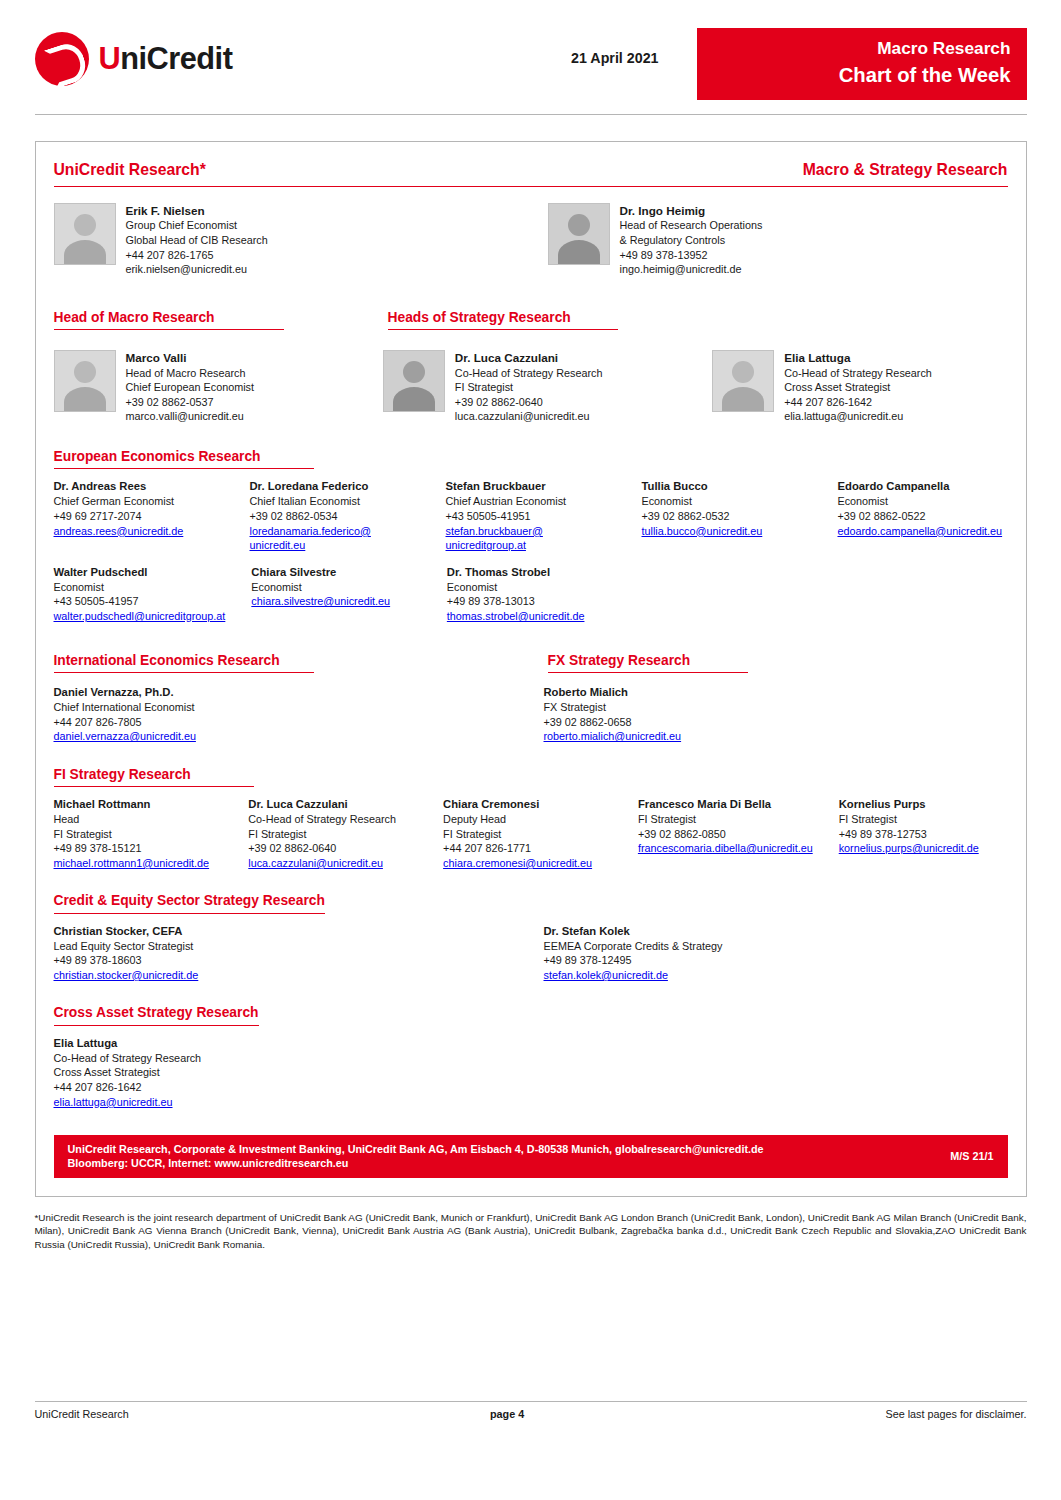UniCredit
21 April 2021
Macro Research
Chart of the Week
UniCredit Research*
Macro & Strategy Research
Erik F. Nielsen
Group Chief Economist
Global Head of CIB Research
+44 207 826-1765
erik.nielsen@unicredit.eu
Dr. Ingo Heimig
Head of Research Operations
& Regulatory Controls
+49 89 378-13952
ingo.heimig@unicredit.de
Head of Macro Research
Heads of Strategy Research
Marco Valli
Head of Macro Research
Chief European Economist
+39 02 8862-0537
marco.valli@unicredit.eu
Dr. Luca Cazzulani
Co-Head of Strategy Research
FI Strategist
+39 02 8862-0640
luca.cazzulani@unicredit.eu
Elia Lattuga
Co-Head of Strategy Research
Cross Asset Strategist
+44 207 826-1642
elia.lattuga@unicredit.eu
European Economics Research
Dr. Andreas Rees
Chief German Economist
+49 69 2717-2074
andreas.rees@unicredit.de
Dr. Loredana Federico
Chief Italian Economist
+39 02 8862-0534
loredanamaria.federico@
unicredit.eu
Stefan Bruckbauer
Chief Austrian Economist
+43 50505-41951
stefan.bruckbauer@
unicreditgroup.at
Tullia Bucco
Economist
+39 02 8862-0532
tullia.bucco@unicredit.eu
Edoardo Campanella
Economist
+39 02 8862-0522
edoardo.campanella@unicredit.eu
Walter Pudschedl
Economist
+43 50505-41957
walter.pudschedl@unicreditgroup.at
Chiara Silvestre
Economist
chiara.silvestre@unicredit.eu
Dr. Thomas Strobel
Economist
+49 89 378-13013
thomas.strobel@unicredit.de
International Economics Research
FX Strategy Research
Daniel Vernazza, Ph.D.
Chief International Economist
+44 207 826-7805
daniel.vernazza@unicredit.eu
Roberto Mialich
FX Strategist
+39 02 8862-0658
roberto.mialich@unicredit.eu
FI Strategy Research
Michael Rottmann
Head
FI Strategist
+49 89 378-15121
michael.rottmann1@unicredit.de
Dr. Luca Cazzulani
Co-Head of Strategy Research
FI Strategist
+39 02 8862-0640
luca.cazzulani@unicredit.eu
Chiara Cremonesi
Deputy Head
FI Strategist
+44 207 826-1771
chiara.cremonesi@unicredit.eu
Francesco Maria Di Bella
FI Strategist
+39 02 8862-0850
francescomaria.dibella@unicredit.eu
Kornelius Purps
FI Strategist
+49 89 378-12753
kornelius.purps@unicredit.de
Credit & Equity Sector Strategy Research
Christian Stocker, CEFA
Lead Equity Sector Strategist
+49 89 378-18603
christian.stocker@unicredit.de
Dr. Stefan Kolek
EEMEA Corporate Credits & Strategy
+49 89 378-12495
stefan.kolek@unicredit.de
Cross Asset Strategy Research
Elia Lattuga
Co-Head of Strategy Research
Cross Asset Strategist
+44 207 826-1642
elia.lattuga@unicredit.eu
UniCredit Research, Corporate & Investment Banking, UniCredit Bank AG, Am Eisbach 4, D-80538 Munich, globalresearch@unicredit.de
Bloomberg: UCCR, Internet: www.unicreditresearch.eu
M/S 21/1
*UniCredit Research is the joint research department of UniCredit Bank AG (UniCredit Bank, Munich or Frankfurt), UniCredit Bank AG London Branch (UniCredit Bank, London), UniCredit Bank AG Milan Branch (UniCredit Bank, Milan), UniCredit Bank AG Vienna Branch (UniCredit Bank, Vienna), UniCredit Bank Austria AG (Bank Austria), UniCredit Bulbank, Zagrebačka banka d.d., UniCredit Bank Czech Republic and Slovakia,ZAO UniCredit Bank Russia (UniCredit Russia), UniCredit Bank Romania.
UniCredit Research
page 4
See last pages for disclaimer.